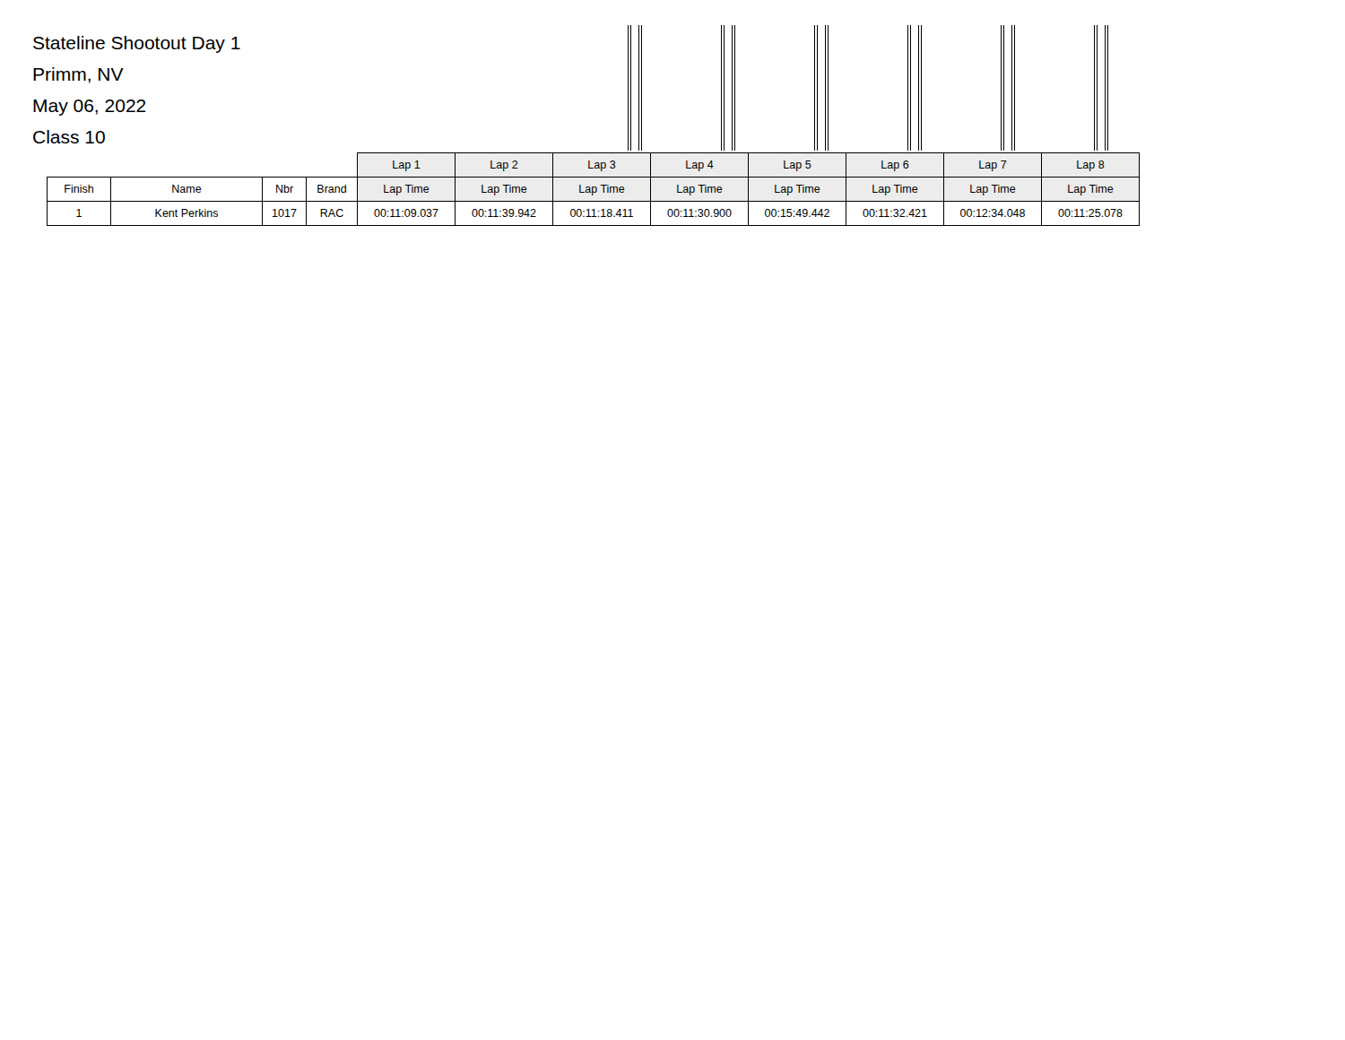Stateline Shootout Day 1
Primm, NV
May 06, 2022
Class 10
| | | | | | Lap 1 | Lap 2 | Lap 3 | Lap 4 | Lap 5 | Lap 6 | Lap 7 | Lap 8 | |
| | Finish | Name | Nbr | Brand | Lap Time | Lap Time | Lap Time | Lap Time | Lap Time | Lap Time | Lap Time | Lap Time | |
| | 1 | Kent Perkins | 1017 | RAC | 00:11:09.037 | 00:11:39.942 | 00:11:18.411 | 00:11:30.900 | 00:15:49.442 | 00:11:32.421 | 00:12:34.048 | 00:11:25.078 | |